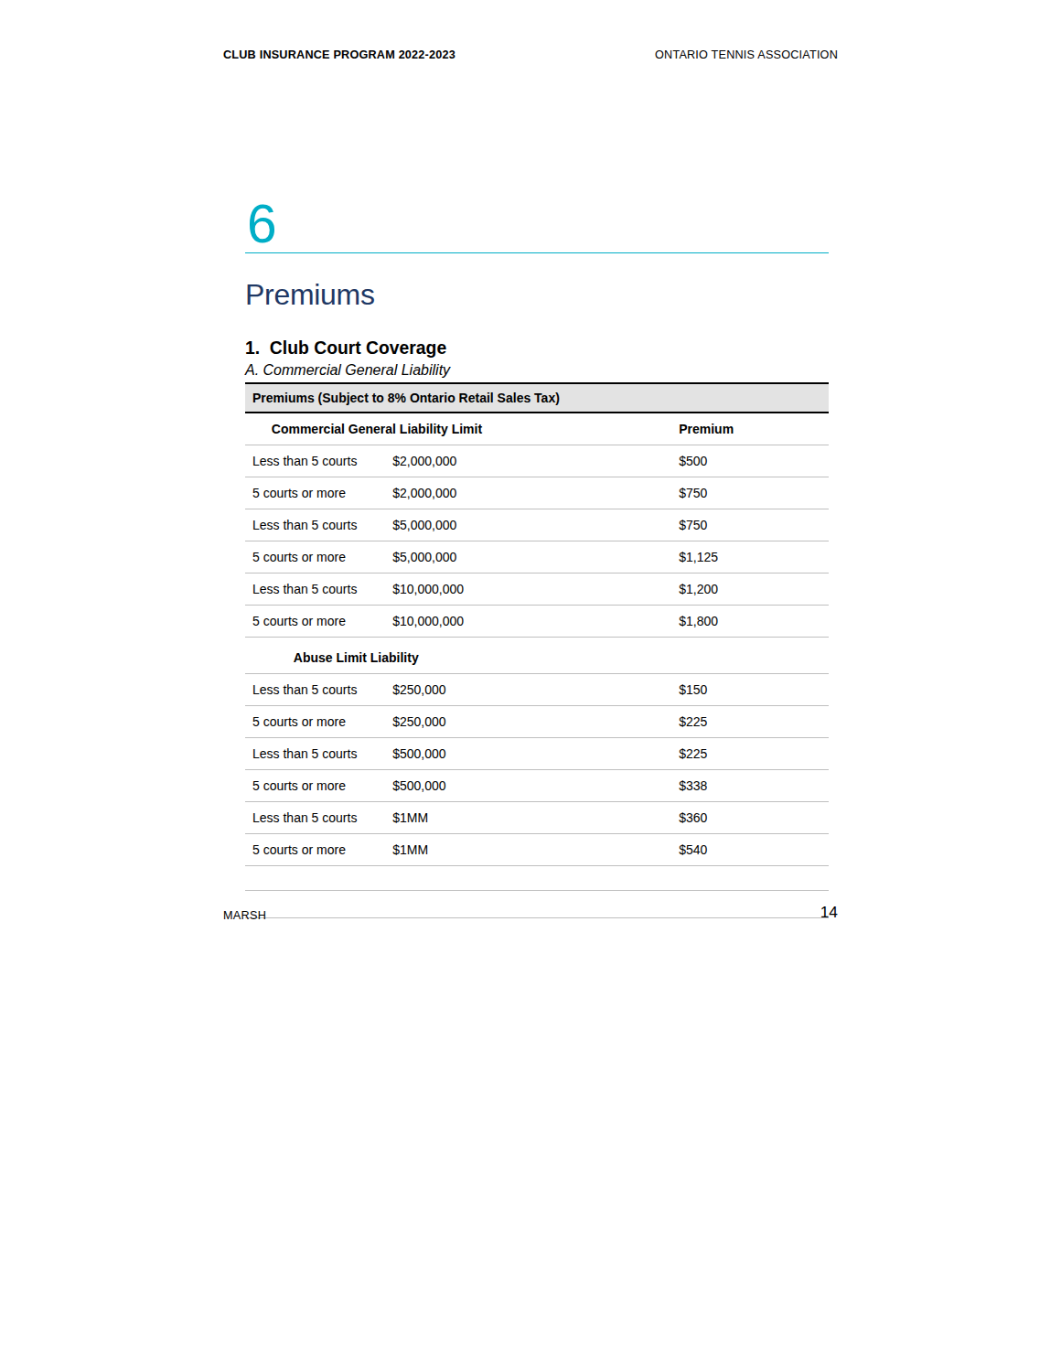CLUB INSURANCE PROGRAM 2022-2023
ONTARIO TENNIS ASSOCIATION
6
Premiums
1. Club Court Coverage
A. Commercial General Liability
| Premiums (Subject to 8% Ontario Retail Sales Tax) |
| Commercial General Liability Limit | Premium |
| Less than 5 courts | $2,000,000 | $500 |
| 5 courts or more | $2,000,000 | $750 |
| Less than 5 courts | $5,000,000 | $750 |
| 5 courts or more | $5,000,000 | $1,125 |
| Less than 5 courts | $10,000,000 | $1,200 |
| 5 courts or more | $10,000,000 | $1,800 |
| Abuse Limit Liability | |
| Less than 5 courts | $250,000 | $150 |
| 5 courts or more | $250,000 | $225 |
| Less than 5 courts | $500,000 | $225 |
| 5 courts or more | $500,000 | $338 |
| Less than 5 courts | $1MM | $360 |
| 5 courts or more | $1MM | $540 |
MARSH
14